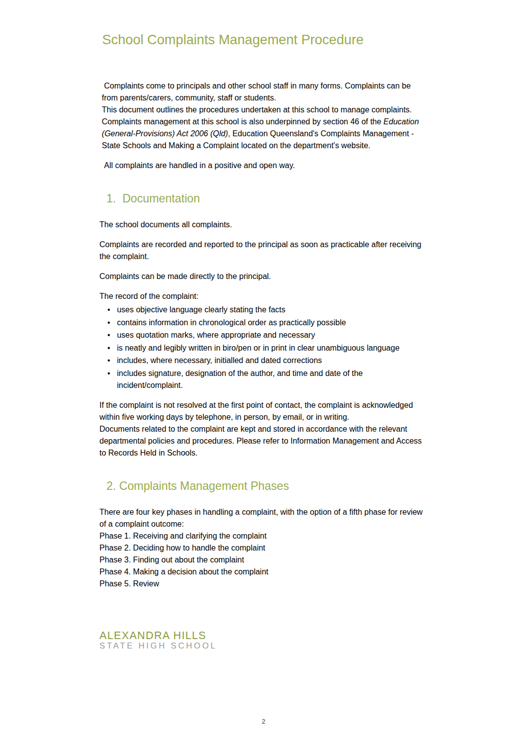School Complaints Management Procedure
Complaints come to principals and other school staff in many forms. Complaints can be from parents/carers, community, staff or students.
This document outlines the procedures undertaken at this school to manage complaints. Complaints management at this school is also underpinned by section 46 of the Education (General-Provisions) Act 2006 (Qld), Education Queensland's Complaints Management - State Schools and Making a Complaint located on the department's website.
All complaints are handled in a positive and open way.
1. Documentation
The school documents all complaints.
Complaints are recorded and reported to the principal as soon as practicable after receiving the complaint.
Complaints can be made directly to the principal.
The record of the complaint:
uses objective language clearly stating the facts
contains information in chronological order as practically possible
uses quotation marks, where appropriate and necessary
is neatly and legibly written in biro/pen or in print in clear unambiguous language
includes, where necessary, initialled and dated corrections
includes signature, designation of the author, and time and date of the incident/complaint.
If the complaint is not resolved at the first point of contact, the complaint is acknowledged within five working days by telephone, in person, by email, or in writing.
Documents related to the complaint are kept and stored in accordance with the relevant departmental policies and procedures. Please refer to Information Management and Access to Records Held in Schools.
2. Complaints Management Phases
There are four key phases in handling a complaint, with the option of a fifth phase for review of a complaint outcome:
Phase 1. Receiving and clarifying the complaint
Phase 2. Deciding how to handle the complaint
Phase 3. Finding out about the complaint
Phase 4. Making a decision about the complaint
Phase 5. Review
ALEXANDRA HILLS
STATE HIGH SCHOOL
2